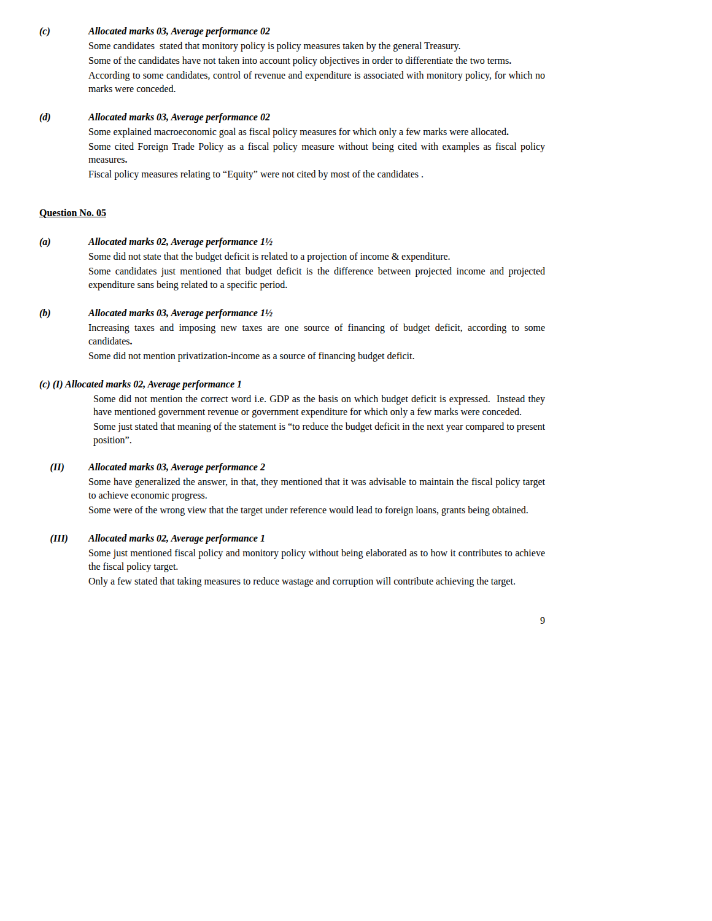(c)
Allocated marks 03, Average performance 02
Some candidates stated that monitory policy is policy measures taken by the general Treasury.
Some of the candidates have not taken into account policy objectives in order to differentiate the two terms.
According to some candidates, control of revenue and expenditure is associated with monitory policy, for which no marks were conceded.
(d)
Allocated marks 03, Average performance 02
Some explained macroeconomic goal as fiscal policy measures for which only a few marks were allocated.
Some cited Foreign Trade Policy as a fiscal policy measure without being cited with examples as fiscal policy measures.
Fiscal policy measures relating to “Equity” were not cited by most of the candidates .
Question No. 05
(a)
Allocated marks 02, Average performance 1½
Some did not state that the budget deficit is related to a projection of income & expenditure.
Some candidates just mentioned that budget deficit is the difference between projected income and projected expenditure sans being related to a specific period.
(b)
Allocated marks 03, Average performance 1½
Increasing taxes and imposing new taxes are one source of financing of budget deficit, according to some candidates.
Some did not mention privatization-income as a source of financing budget deficit.
(c) (I) Allocated marks 02, Average performance 1
Some did not mention the correct word i.e. GDP as the basis on which budget deficit is expressed. Instead they have mentioned government revenue or government expenditure for which only a few marks were conceded.
Some just stated that meaning of the statement is “to reduce the budget deficit in the next year compared to present position”.
(II)
Allocated marks 03, Average performance 2
Some have generalized the answer, in that, they mentioned that it was advisable to maintain the fiscal policy target to achieve economic progress.
Some were of the wrong view that the target under reference would lead to foreign loans, grants being obtained.
(III)
Allocated marks 02, Average performance 1
Some just mentioned fiscal policy and monitory policy without being elaborated as to how it contributes to achieve the fiscal policy target.
Only a few stated that taking measures to reduce wastage and corruption will contribute achieving the target.
9